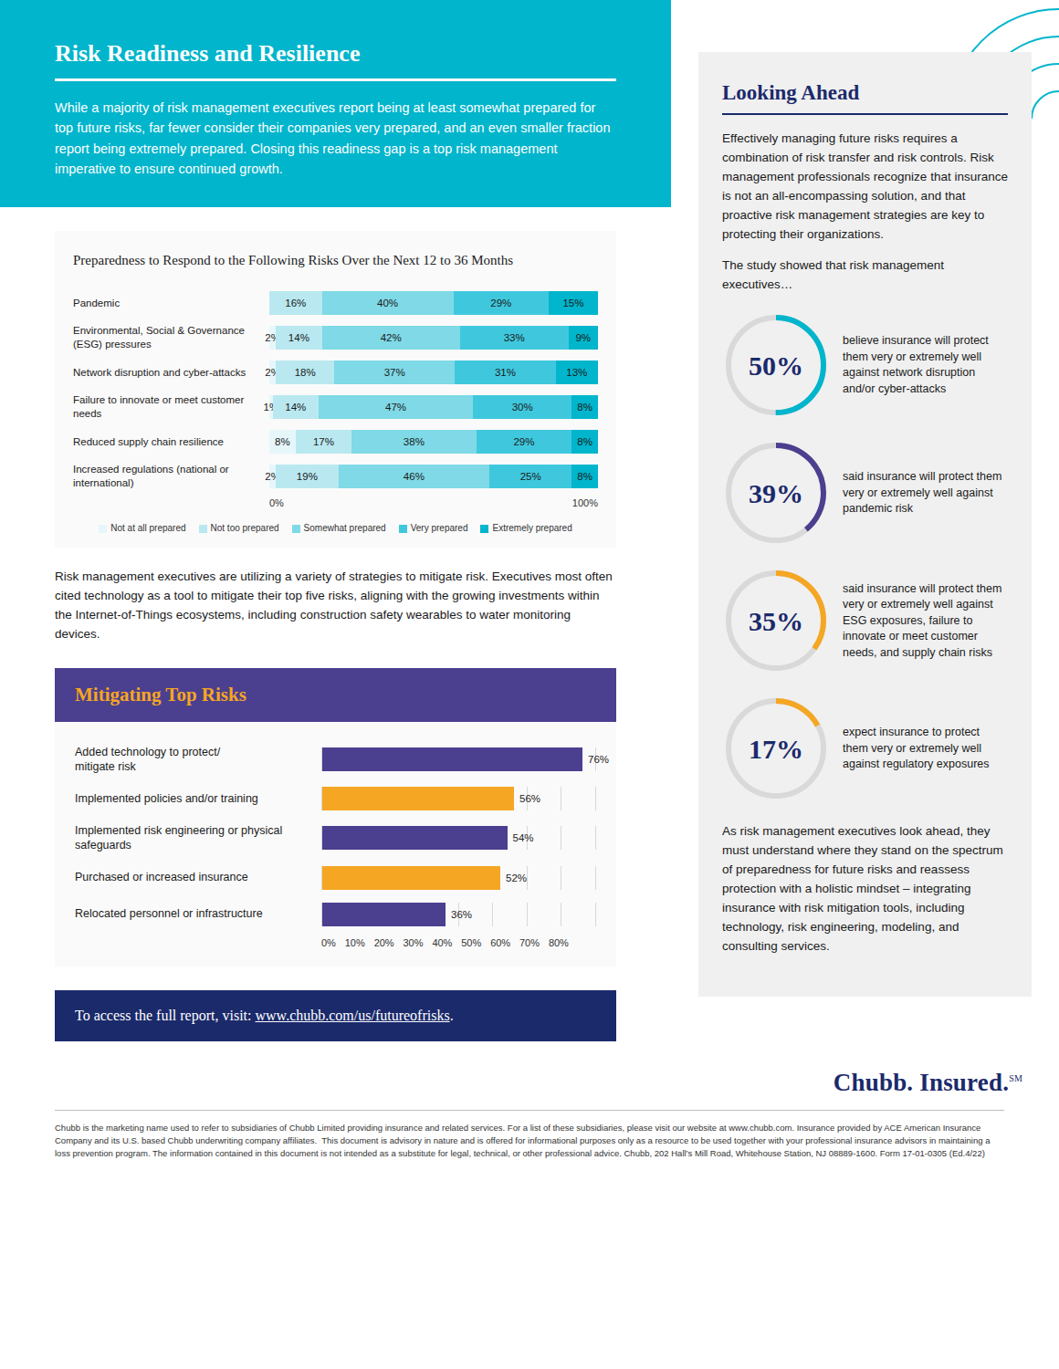Risk Readiness and Resilience
While a majority of risk management executives report being at least somewhat prepared for top future risks, far fewer consider their companies very prepared, and an even smaller fraction report being extremely prepared. Closing this readiness gap is a top risk management imperative to ensure continued growth.
Preparedness to Respond to the Following Risks Over the Next 12 to 36 Months
| Pandemic | 16% 40% 29% 15% |
| Environmental, Social & Governance (ESG) pressures | 2% 14% 42% 33% 9% |
| Network disruption and cyber-attacks | 2% 18% 37% 31% 13% |
| Failure to innovate or meet customer needs | 1% 14% 47% 30% 8% |
| Reduced supply chain resilience | 8% 17% 38% 29% 8% |
| Increased regulations (national or international) | 2% 19% 46% 25% 8% |
0% 100%
Not at all prepared Not too prepared Somewhat prepared Very prepared Extremely prepared
Risk management executives are utilizing a variety of strategies to mitigate risk. Executives most often cited technology as a tool to mitigate their top five risks, aligning with the growing investments within the Internet-of-Things ecosystems, including construction safety wearables to water monitoring devices.
Mitigating Top Risks
| Added technology to protect/ mitigate risk | 76% |
| Implemented policies and/or training | 56% |
| Implemented risk engineering or physical safeguards | 54% |
| Purchased or increased insurance | 52% |
| Relocated personnel or infrastructure | 36% |
0% 10% 20% 30% 40% 50% 60% 70% 80%
To access the full report, visit: www.chubb.com/us/futureofrisks.
Looking Ahead
Effectively managing future risks requires a combination of risk transfer and risk controls. Risk management professionals recognize that insurance is not an all-encompassing solution, and that proactive risk management strategies are key to protecting their organizations.
The study showed that risk management executives…
50%
believe insurance will protect them very or extremely well against network disruption and/or cyber-attacks
39%
said insurance will protect them very or extremely well against pandemic risk
35%
said insurance will protect them very or extremely well against ESG exposures, failure to innovate or meet customer needs, and supply chain risks
17%
expect insurance to protect them very or extremely well against regulatory exposures
As risk management executives look ahead, they must understand where they stand on the spectrum of preparedness for future risks and reassess protection with a holistic mindset – integrating insurance with risk mitigation tools, including technology, risk engineering, modeling, and consulting services.
Chubb. Insured.SM
Chubb is the marketing name used to refer to subsidiaries of Chubb Limited providing insurance and related services. For a list of these subsidiaries, please visit our website at www.chubb.com. Insurance provided by ACE American Insurance Company and its U.S. based Chubb underwriting company affiliates. This document is advisory in nature and is offered for informational purposes only as a resource to be used together with your professional insurance advisors in maintaining a loss prevention program. The information contained in this document is not intended as a substitute for legal, technical, or other professional advice. Chubb, 202 Hall’s Mill Road, Whitehouse Station, NJ 08889-1600. Form 17-01-0305 (Ed.4/22)